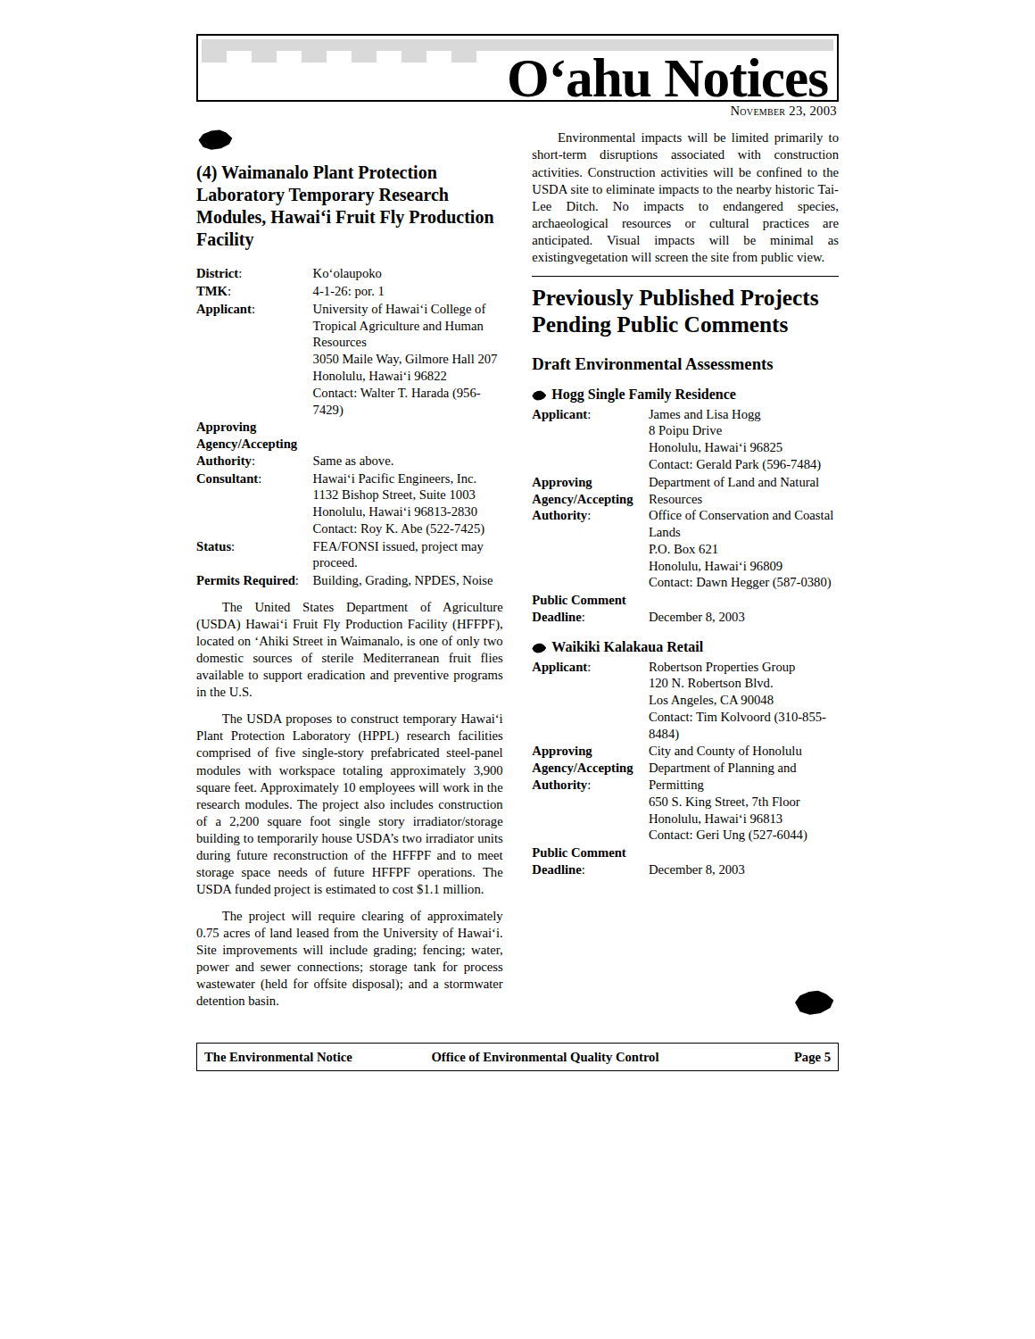Oʻahu Notices
November 23, 2003
(4) Waimanalo Plant Protection Laboratory Temporary Research Modules, Hawaiʻi Fruit Fly Production Facility
| District : | Koʻolaupoko |
| TMK : | 4-1-26: por. 1 |
| Applicant : | University of Hawaiʻi College of Tropical Agriculture and Human Resources 3050 Maile Way, Gilmore Hall 207 Honolulu, Hawaiʻi 96822 Contact: Walter T. Harada (956-7429) |
| Approving Agency/Accepting Authority : | Same as above. |
| Consultant : | Hawaiʻi Pacific Engineers, Inc. 1132 Bishop Street, Suite 1003 Honolulu, Hawaiʻi 96813-2830 Contact: Roy K. Abe (522-7425) |
| Status : | FEA/FONSI issued, project may proceed. |
| Permits Required : | Building, Grading, NPDES, Noise |
The United States Department of Agriculture (USDA) Hawaiʻi Fruit Fly Production Facility (HFFPF), located on ʻAhiki Street in Waimanalo, is one of only two domestic sources of sterile Mediterranean fruit flies available to support eradication and preventive programs in the U.S.
The USDA proposes to construct temporary Hawaiʻi Plant Protection Laboratory (HPPL) research facilities comprised of five single-story prefabricated steel-panel modules with workspace totaling approximately 3,900 square feet. Approximately 10 employees will work in the research modules. The project also includes construction of a 2,200 square foot single story irradiator/storage building to temporarily house USDA’s two irradiator units during future reconstruction of the HFFPF and to meet storage space needs of future HFFPF operations. The USDA funded project is estimated to cost $1.1 million.
The project will require clearing of approximately 0.75 acres of land leased from the University of Hawaiʻi. Site improvements will include grading; fencing; water, power and sewer connections; storage tank for process wastewater (held for offsite disposal); and a stormwater detention basin.
Environmental impacts will be limited primarily to short-term disruptions associated with construction activities. Construction activities will be confined to the USDA site to eliminate impacts to the nearby historic Tai-Lee Ditch. No impacts to endangered species, archaeological resources or cultural practices are anticipated. Visual impacts will be minimal as existingvegetation will screen the site from public view.
Previously Published Projects Pending Public Comments
Draft Environmental Assessments
Hogg Single Family Residence
| Applicant : | James and Lisa Hogg 8 Poipu Drive Honolulu, Hawaiʻi 96825 Contact: Gerald Park (596-7484) |
| Approving Agency/Accepting Authority : | Department of Land and Natural Resources Office of Conservation and Coastal Lands P.O. Box 621 Honolulu, Hawaiʻi 96809 Contact: Dawn Hegger (587-0380) |
| Public Comment Deadline : | December 8, 2003 |
Waikiki Kalakaua Retail
| Applicant : | Robertson Properties Group 120 N. Robertson Blvd. Los Angeles, CA 90048 Contact: Tim Kolvoord (310-855-8484) |
| Approving Agency/Accepting Authority : | City and County of Honolulu Department of Planning and Permitting 650 S. King Street, 7th Floor Honolulu, Hawaiʻi 96813 Contact: Geri Ung (527-6044) |
| Public Comment Deadline : | December 8, 2003 |
The Environmental Notice
Office of Environmental Quality Control
Page 5